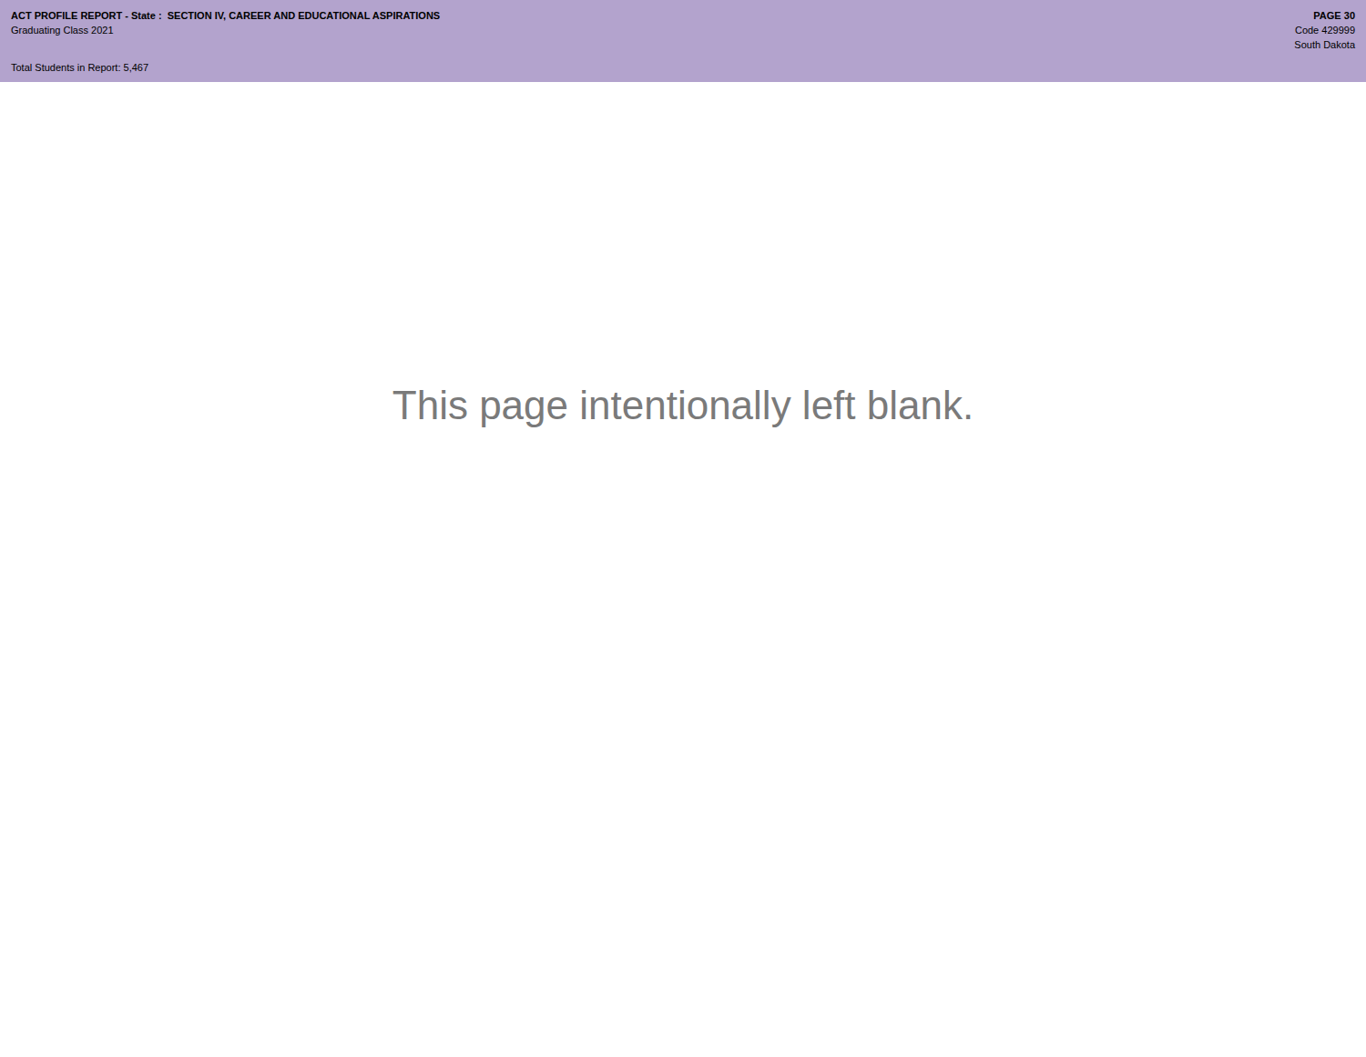ACT PROFILE REPORT - State : SECTION IV, CAREER AND EDUCATIONAL ASPIRATIONS
Graduating Class 2021
PAGE 30
Code 429999
South Dakota
Total Students in Report: 5,467
This page intentionally left blank.